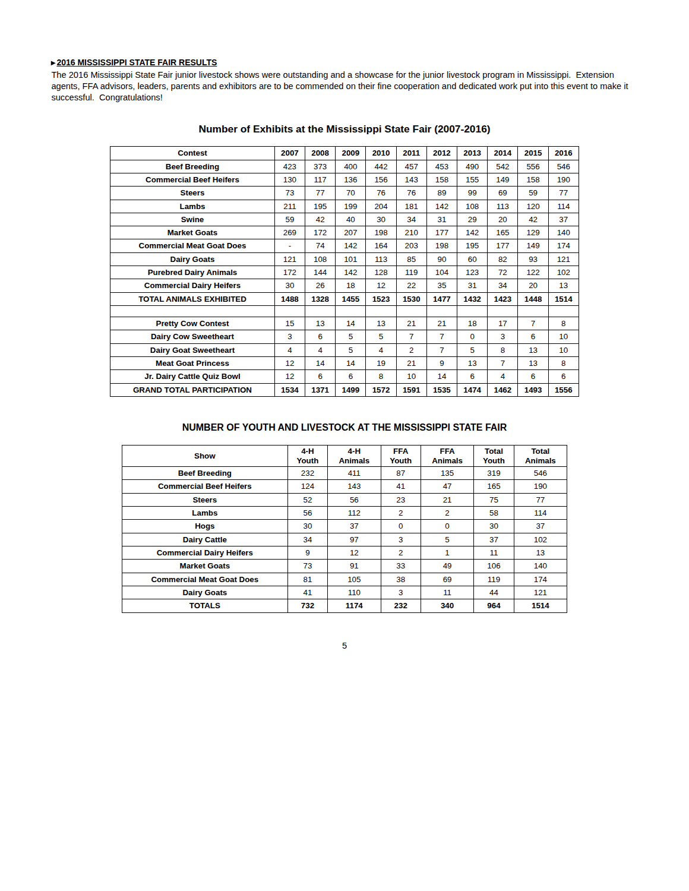2016 MISSISSIPPI STATE FAIR RESULTS
The 2016 Mississippi State Fair junior livestock shows were outstanding and a showcase for the junior livestock program in Mississippi. Extension agents, FFA advisors, leaders, parents and exhibitors are to be commended on their fine cooperation and dedicated work put into this event to make it successful. Congratulations!
Number of Exhibits at the Mississippi State Fair (2007-2016)
| Contest | 2007 | 2008 | 2009 | 2010 | 2011 | 2012 | 2013 | 2014 | 2015 | 2016 |
| --- | --- | --- | --- | --- | --- | --- | --- | --- | --- | --- |
| Beef Breeding | 423 | 373 | 400 | 442 | 457 | 453 | 490 | 542 | 556 | 546 |
| Commercial Beef Heifers | 130 | 117 | 136 | 156 | 143 | 158 | 155 | 149 | 158 | 190 |
| Steers | 73 | 77 | 70 | 76 | 76 | 89 | 99 | 69 | 59 | 77 |
| Lambs | 211 | 195 | 199 | 204 | 181 | 142 | 108 | 113 | 120 | 114 |
| Swine | 59 | 42 | 40 | 30 | 34 | 31 | 29 | 20 | 42 | 37 |
| Market Goats | 269 | 172 | 207 | 198 | 210 | 177 | 142 | 165 | 129 | 140 |
| Commercial Meat Goat Does | - | 74 | 142 | 164 | 203 | 198 | 195 | 177 | 149 | 174 |
| Dairy Goats | 121 | 108 | 101 | 113 | 85 | 90 | 60 | 82 | 93 | 121 |
| Purebred Dairy Animals | 172 | 144 | 142 | 128 | 119 | 104 | 123 | 72 | 122 | 102 |
| Commercial Dairy Heifers | 30 | 26 | 18 | 12 | 22 | 35 | 31 | 34 | 20 | 13 |
| TOTAL ANIMALS EXHIBITED | 1488 | 1328 | 1455 | 1523 | 1530 | 1477 | 1432 | 1423 | 1448 | 1514 |
| Pretty Cow Contest | 15 | 13 | 14 | 13 | 21 | 21 | 18 | 17 | 7 | 8 |
| Dairy Cow Sweetheart | 3 | 6 | 5 | 5 | 7 | 7 | 0 | 3 | 6 | 10 |
| Dairy Goat Sweetheart | 4 | 4 | 5 | 4 | 2 | 7 | 5 | 8 | 13 | 10 |
| Meat Goat Princess | 12 | 14 | 14 | 19 | 21 | 9 | 13 | 7 | 13 | 8 |
| Jr. Dairy Cattle Quiz Bowl | 12 | 6 | 6 | 8 | 10 | 14 | 6 | 4 | 6 | 6 |
| GRAND TOTAL PARTICIPATION | 1534 | 1371 | 1499 | 1572 | 1591 | 1535 | 1474 | 1462 | 1493 | 1556 |
NUMBER OF YOUTH AND LIVESTOCK AT THE MISSISSIPPI STATE FAIR
| Show | 4-H Youth | 4-H Animals | FFA Youth | FFA Animals | Total Youth | Total Animals |
| --- | --- | --- | --- | --- | --- | --- |
| Beef Breeding | 232 | 411 | 87 | 135 | 319 | 546 |
| Commercial Beef Heifers | 124 | 143 | 41 | 47 | 165 | 190 |
| Steers | 52 | 56 | 23 | 21 | 75 | 77 |
| Lambs | 56 | 112 | 2 | 2 | 58 | 114 |
| Hogs | 30 | 37 | 0 | 0 | 30 | 37 |
| Dairy Cattle | 34 | 97 | 3 | 5 | 37 | 102 |
| Commercial Dairy Heifers | 9 | 12 | 2 | 1 | 11 | 13 |
| Market Goats | 73 | 91 | 33 | 49 | 106 | 140 |
| Commercial Meat Goat Does | 81 | 105 | 38 | 69 | 119 | 174 |
| Dairy Goats | 41 | 110 | 3 | 11 | 44 | 121 |
| TOTALS | 732 | 1174 | 232 | 340 | 964 | 1514 |
5